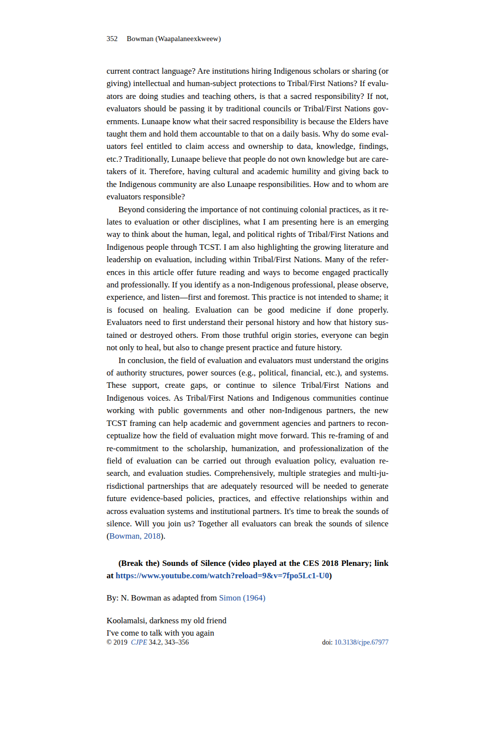352 Bowman (Waapalaneexkweew)
current contract language? Are institutions hiring Indigenous scholars or sharing (or giving) intellectual and human-subject protections to Tribal/First Nations? If evaluators are doing studies and teaching others, is that a sacred responsibility? If not, evaluators should be passing it by traditional councils or Tribal/First Nations governments. Lunaape know what their sacred responsibility is because the Elders have taught them and hold them accountable to that on a daily basis. Why do some evaluators feel entitled to claim access and ownership to data, knowledge, findings, etc.? Traditionally, Lunaape believe that people do not own knowledge but are caretakers of it. Therefore, having cultural and academic humility and giving back to the Indigenous community are also Lunaape responsibilities. How and to whom are evaluators responsible?
Beyond considering the importance of not continuing colonial practices, as it relates to evaluation or other disciplines, what I am presenting here is an emerging way to think about the human, legal, and political rights of Tribal/First Nations and Indigenous people through TCST. I am also highlighting the growing literature and leadership on evaluation, including within Tribal/First Nations. Many of the references in this article offer future reading and ways to become engaged practically and professionally. If you identify as a non-Indigenous professional, please observe, experience, and listen—first and foremost. This practice is not intended to shame; it is focused on healing. Evaluation can be good medicine if done properly. Evaluators need to first understand their personal history and how that history sustained or destroyed others. From those truthful origin stories, everyone can begin not only to heal, but also to change present practice and future history.
In conclusion, the field of evaluation and evaluators must understand the origins of authority structures, power sources (e.g., political, financial, etc.), and systems. These support, create gaps, or continue to silence Tribal/First Nations and Indigenous voices. As Tribal/First Nations and Indigenous communities continue working with public governments and other non-Indigenous partners, the new TCST framing can help academic and government agencies and partners to reconceptualize how the field of evaluation might move forward. This re-framing of and re-commitment to the scholarship, humanization, and professionalization of the field of evaluation can be carried out through evaluation policy, evaluation research, and evaluation studies. Comprehensively, multiple strategies and multi-jurisdictional partnerships that are adequately resourced will be needed to generate future evidence-based policies, practices, and effective relationships within and across evaluation systems and institutional partners. It's time to break the sounds of silence. Will you join us? Together all evaluators can break the sounds of silence (Bowman, 2018).
(Break the) Sounds of Silence (video played at the CES 2018 Plenary; link at https://www.youtube.com/watch?reload=9&v=7fpo5Lc1-U0)
By: N. Bowman as adapted from Simon (1964)
Koolamalsi, darkness my old friend I've come to talk with you again
© 2019 CJPE 34.2, 343–356
doi: 10.3138/cjpe.67977